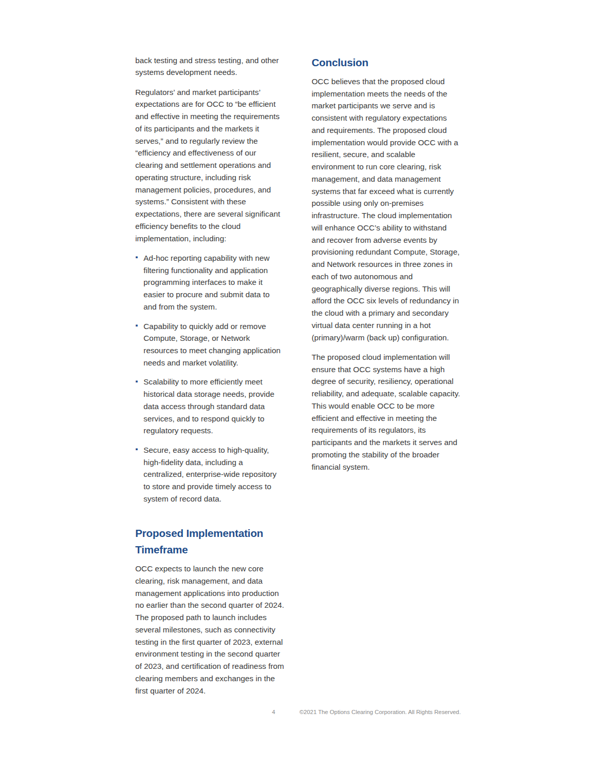back testing and stress testing, and other systems development needs.
Regulators’ and market participants’ expectations are for OCC to “be efficient and effective in meeting the requirements of its participants and the markets it serves,” and to regularly review the “efficiency and effectiveness of our clearing and settlement operations and operating structure, including risk management policies, procedures, and systems.” Consistent with these expectations, there are several significant efficiency benefits to the cloud implementation, including:
Ad-hoc reporting capability with new filtering functionality and application programming interfaces to make it easier to procure and submit data to and from the system.
Capability to quickly add or remove Compute, Storage, or Network resources to meet changing application needs and market volatility.
Scalability to more efficiently meet historical data storage needs, provide data access through standard data services, and to respond quickly to regulatory requests.
Secure, easy access to high-quality, high-fidelity data, including a centralized, enterprise-wide repository to store and provide timely access to system of record data.
Proposed Implementation Timeframe
OCC expects to launch the new core clearing, risk management, and data management applications into production no earlier than the second quarter of 2024. The proposed path to launch includes several milestones, such as connectivity testing in the first quarter of 2023, external environment testing in the second quarter of 2023, and certification of readiness from clearing members and exchanges in the first quarter of 2024.
Conclusion
OCC believes that the proposed cloud implementation meets the needs of the market participants we serve and is consistent with regulatory expectations and requirements. The proposed cloud implementation would provide OCC with a resilient, secure, and scalable environment to run core clearing, risk management, and data management systems that far exceed what is currently possible using only on-premises infrastructure. The cloud implementation will enhance OCC’s ability to withstand and recover from adverse events by provisioning redundant Compute, Storage, and Network resources in three zones in each of two autonomous and geographically diverse regions. This will afford the OCC six levels of redundancy in the cloud with a primary and secondary virtual data center running in a hot (primary)/warm (back up) configuration.
The proposed cloud implementation will ensure that OCC systems have a high degree of security, resiliency, operational reliability, and adequate, scalable capacity. This would enable OCC to be more efficient and effective in meeting the requirements of its regulators, its participants and the markets it serves and promoting the stability of the broader financial system.
4
©2021 The Options Clearing Corporation. All Rights Reserved.